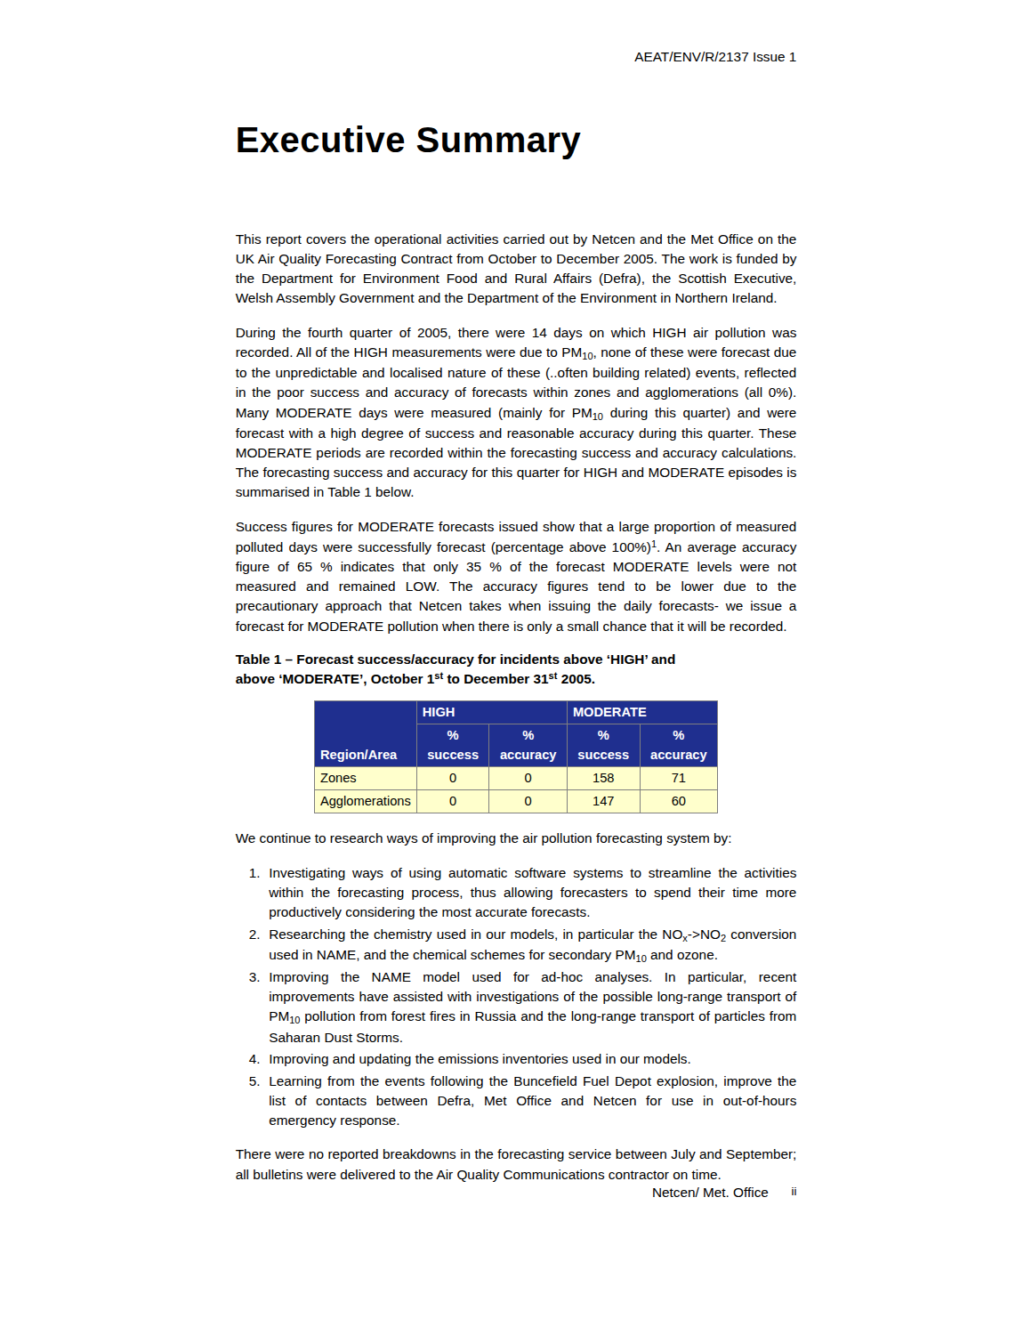AEAT/ENV/R/2137 Issue 1
Executive Summary
This report covers the operational activities carried out by Netcen and the Met Office on the UK Air Quality Forecasting Contract from October to December 2005. The work is funded by the Department for Environment Food and Rural Affairs (Defra), the Scottish Executive, Welsh Assembly Government and the Department of the Environment in Northern Ireland.
During the fourth quarter of 2005, there were 14 days on which HIGH air pollution was recorded. All of the HIGH measurements were due to PM10, none of these were forecast due to the unpredictable and localised nature of these (..often building related) events, reflected in the poor success and accuracy of forecasts within zones and agglomerations (all 0%). Many MODERATE days were measured (mainly for PM10 during this quarter) and were forecast with a high degree of success and reasonable accuracy during this quarter. These MODERATE periods are recorded within the forecasting success and accuracy calculations. The forecasting success and accuracy for this quarter for HIGH and MODERATE episodes is summarised in Table 1 below.
Success figures for MODERATE forecasts issued show that a large proportion of measured polluted days were successfully forecast (percentage above 100%)1. An average accuracy figure of 65 % indicates that only 35 % of the forecast MODERATE levels were not measured and remained LOW. The accuracy figures tend to be lower due to the precautionary approach that Netcen takes when issuing the daily forecasts- we issue a forecast for MODERATE pollution when there is only a small chance that it will be recorded.
Table 1 – Forecast success/accuracy for incidents above ‘HIGH’ and
above ‘MODERATE’, October 1st to December 31st 2005.
| Region/Area | HIGH | MODERATE |
| --- | --- | --- |
| % success | % accuracy | % success | % accuracy |
| Zones | 0 | 0 | 158 | 71 |
| Agglomerations | 0 | 0 | 147 | 60 |
We continue to research ways of improving the air pollution forecasting system by:
Investigating ways of using automatic software systems to streamline the activities within the forecasting process, thus allowing forecasters to spend their time more productively considering the most accurate forecasts.
Researching the chemistry used in our models, in particular the NOx->NO2 conversion used in NAME, and the chemical schemes for secondary PM10 and ozone.
Improving the NAME model used for ad-hoc analyses. In particular, recent improvements have assisted with investigations of the possible long-range transport of PM10 pollution from forest fires in Russia and the long-range transport of particles from Saharan Dust Storms.
Improving and updating the emissions inventories used in our models.
Learning from the events following the Buncefield Fuel Depot explosion, improve the list of contacts between Defra, Met Office and Netcen for use in out-of-hours emergency response.
There were no reported breakdowns in the forecasting service between July and September; all bulletins were delivered to the Air Quality Communications contractor on time.
Netcen/ Met. Office ii